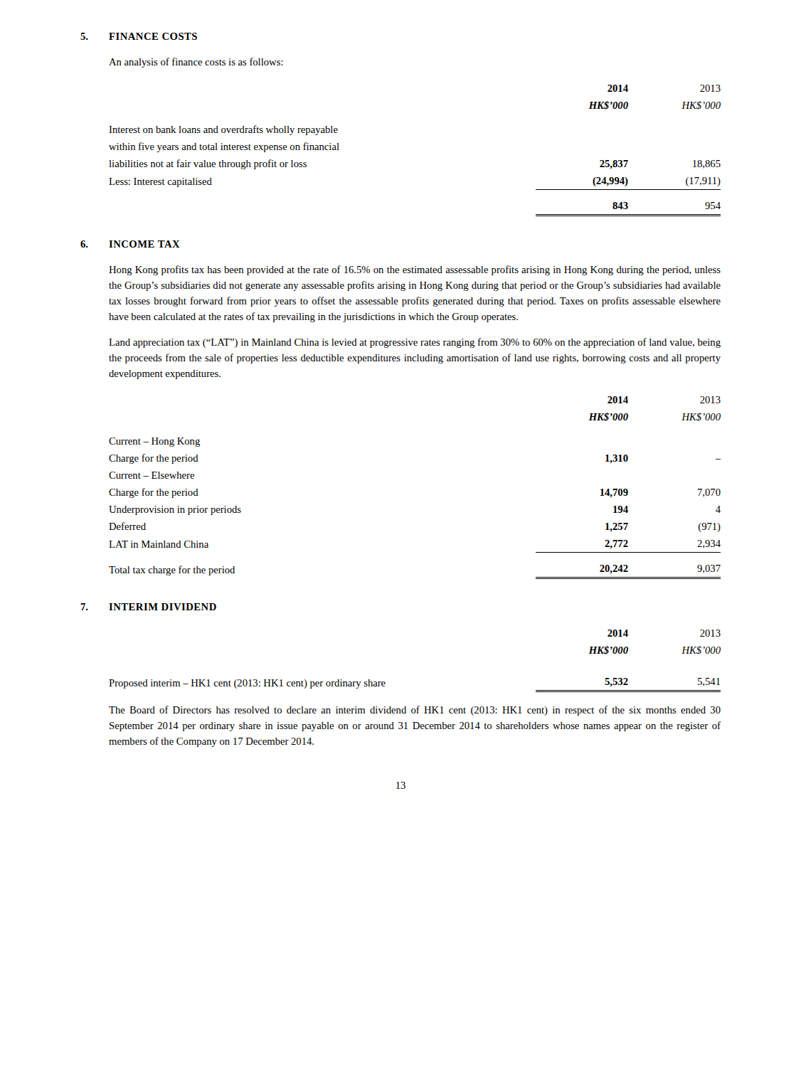5. FINANCE COSTS
An analysis of finance costs is as follows:
| | 2014 | 2013 |
| | HK$’000 | HK$’000 |
| Interest on bank loans and overdrafts wholly repayable | | |
| within five years and total interest expense on financial | | |
| liabilities not at fair value through profit or loss | 25,837 | 18,865 |
| Less: Interest capitalised | (24,994) | (17,911) |
| | 843 | 954 |
6. INCOME TAX
Hong Kong profits tax has been provided at the rate of 16.5% on the estimated assessable profits arising in Hong Kong during the period, unless the Group’s subsidiaries did not generate any assessable profits arising in Hong Kong during that period or the Group’s subsidiaries had available tax losses brought forward from prior years to offset the assessable profits generated during that period. Taxes on profits assessable elsewhere have been calculated at the rates of tax prevailing in the jurisdictions in which the Group operates.
Land appreciation tax (“LAT”) in Mainland China is levied at progressive rates ranging from 30% to 60% on the appreciation of land value, being the proceeds from the sale of properties less deductible expenditures including amortisation of land use rights, borrowing costs and all property development expenditures.
| | 2014 | 2013 |
| | HK$’000 | HK$’000 |
| Current – Hong Kong | | |
| Charge for the period | 1,310 | – |
| Current – Elsewhere | | |
| Charge for the period | 14,709 | 7,070 |
| Underprovision in prior periods | 194 | 4 |
| Deferred | 1,257 | (971) |
| LAT in Mainland China | 2,772 | 2,934 |
| Total tax charge for the period | 20,242 | 9,037 |
7. INTERIM DIVIDEND
| | 2014 | 2013 |
| | HK$’000 | HK$’000 |
| Proposed interim – HK1 cent (2013: HK1 cent) per ordinary share | 5,532 | 5,541 |
The Board of Directors has resolved to declare an interim dividend of HK1 cent (2013: HK1 cent) in respect of the six months ended 30 September 2014 per ordinary share in issue payable on or around 31 December 2014 to shareholders whose names appear on the register of members of the Company on 17 December 2014.
13